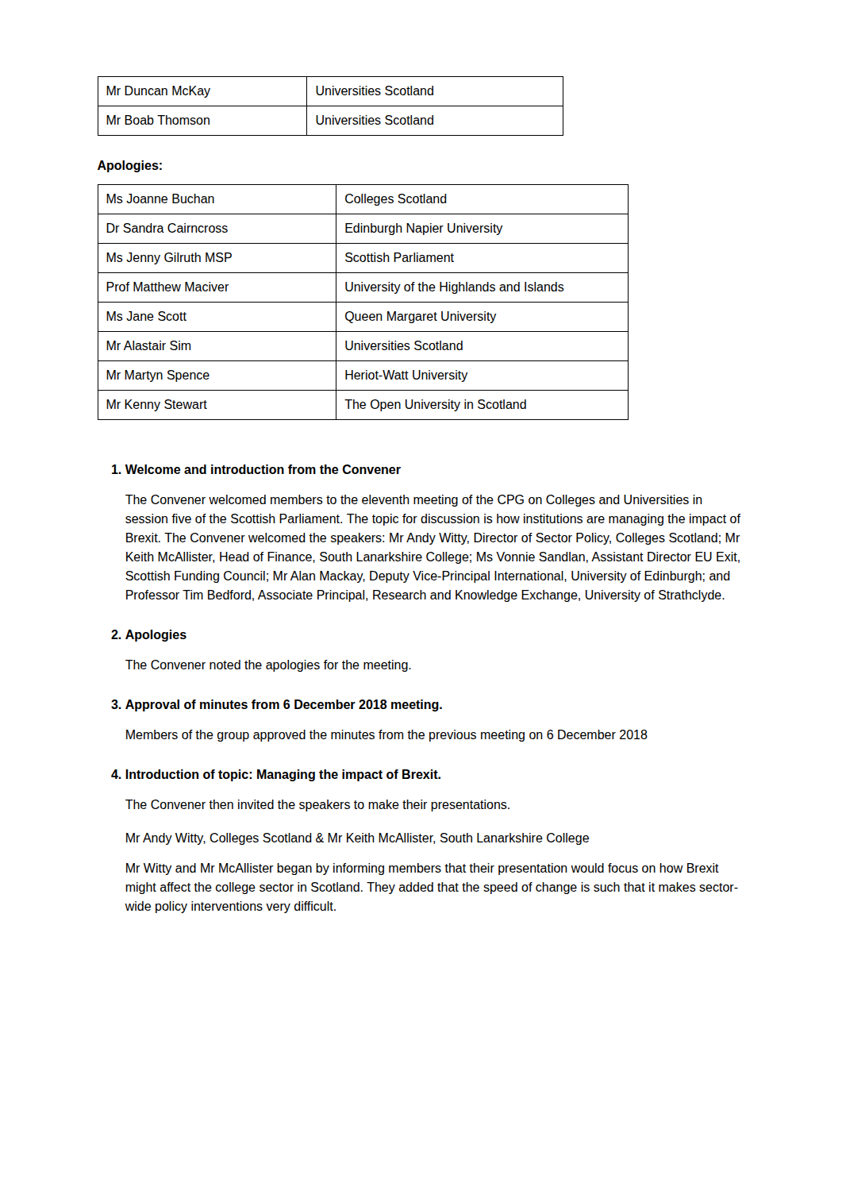| Mr Duncan McKay | Universities Scotland |
| Mr Boab Thomson | Universities Scotland |
Apologies:
| Ms Joanne Buchan | Colleges Scotland |
| Dr Sandra Cairncross | Edinburgh Napier University |
| Ms Jenny Gilruth MSP | Scottish Parliament |
| Prof Matthew Maciver | University of the Highlands and Islands |
| Ms Jane Scott | Queen Margaret University |
| Mr Alastair Sim | Universities Scotland |
| Mr Martyn Spence | Heriot-Watt University |
| Mr Kenny Stewart | The Open University in Scotland |
Welcome and introduction from the Convener
The Convener welcomed members to the eleventh meeting of the CPG on Colleges and Universities in session five of the Scottish Parliament. The topic for discussion is how institutions are managing the impact of Brexit. The Convener welcomed the speakers: Mr Andy Witty, Director of Sector Policy, Colleges Scotland; Mr Keith McAllister, Head of Finance, South Lanarkshire College; Ms Vonnie Sandlan, Assistant Director EU Exit, Scottish Funding Council; Mr Alan Mackay, Deputy Vice-Principal International, University of Edinburgh; and Professor Tim Bedford, Associate Principal, Research and Knowledge Exchange, University of Strathclyde.
Apologies
The Convener noted the apologies for the meeting.
Approval of minutes from 6 December 2018 meeting.
Members of the group approved the minutes from the previous meeting on 6 December 2018
Introduction of topic: Managing the impact of Brexit.
The Convener then invited the speakers to make their presentations.
Mr Andy Witty, Colleges Scotland & Mr Keith McAllister, South Lanarkshire College
Mr Witty and Mr McAllister began by informing members that their presentation would focus on how Brexit might affect the college sector in Scotland. They added that the speed of change is such that it makes sector-wide policy interventions very difficult.